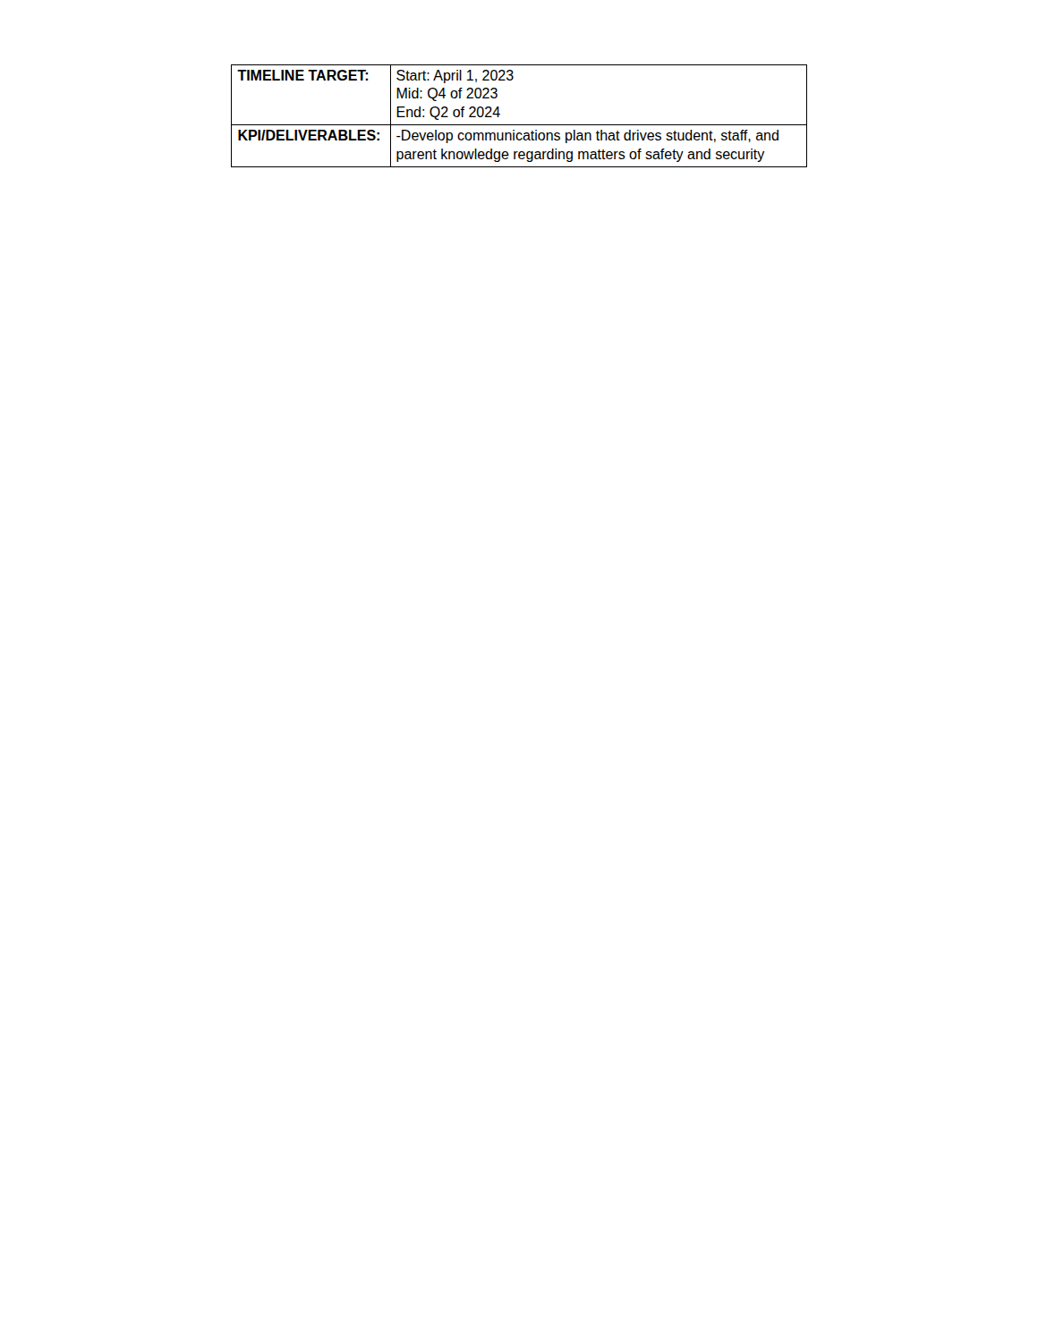| TIMELINE TARGET: | Start: April 1, 2023 Mid: Q4 of 2023 End: Q2 of 2024 |
| KPI/DELIVERABLES: | -Develop communications plan that drives student, staff, and parent knowledge regarding matters of safety and security |